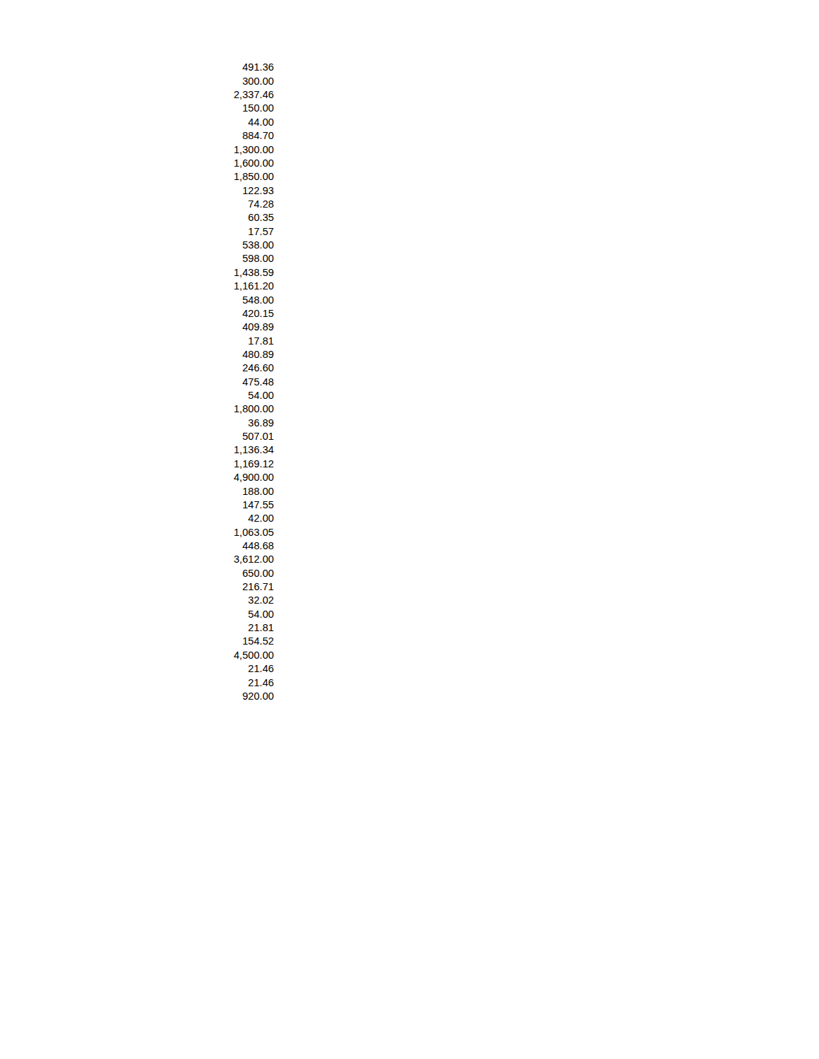| 491.36 |
| 300.00 |
| 2,337.46 |
| 150.00 |
| 44.00 |
| 884.70 |
| 1,300.00 |
| 1,600.00 |
| 1,850.00 |
| 122.93 |
| 74.28 |
| 60.35 |
| 17.57 |
| 538.00 |
| 598.00 |
| 1,438.59 |
| 1,161.20 |
| 548.00 |
| 420.15 |
| 409.89 |
| 17.81 |
| 480.89 |
| 246.60 |
| 475.48 |
| 54.00 |
| 1,800.00 |
| 36.89 |
| 507.01 |
| 1,136.34 |
| 1,169.12 |
| 4,900.00 |
| 188.00 |
| 147.55 |
| 42.00 |
| 1,063.05 |
| 448.68 |
| 3,612.00 |
| 650.00 |
| 216.71 |
| 32.02 |
| 54.00 |
| 21.81 |
| 154.52 |
| 4,500.00 |
| 21.46 |
| 21.46 |
| 920.00 |